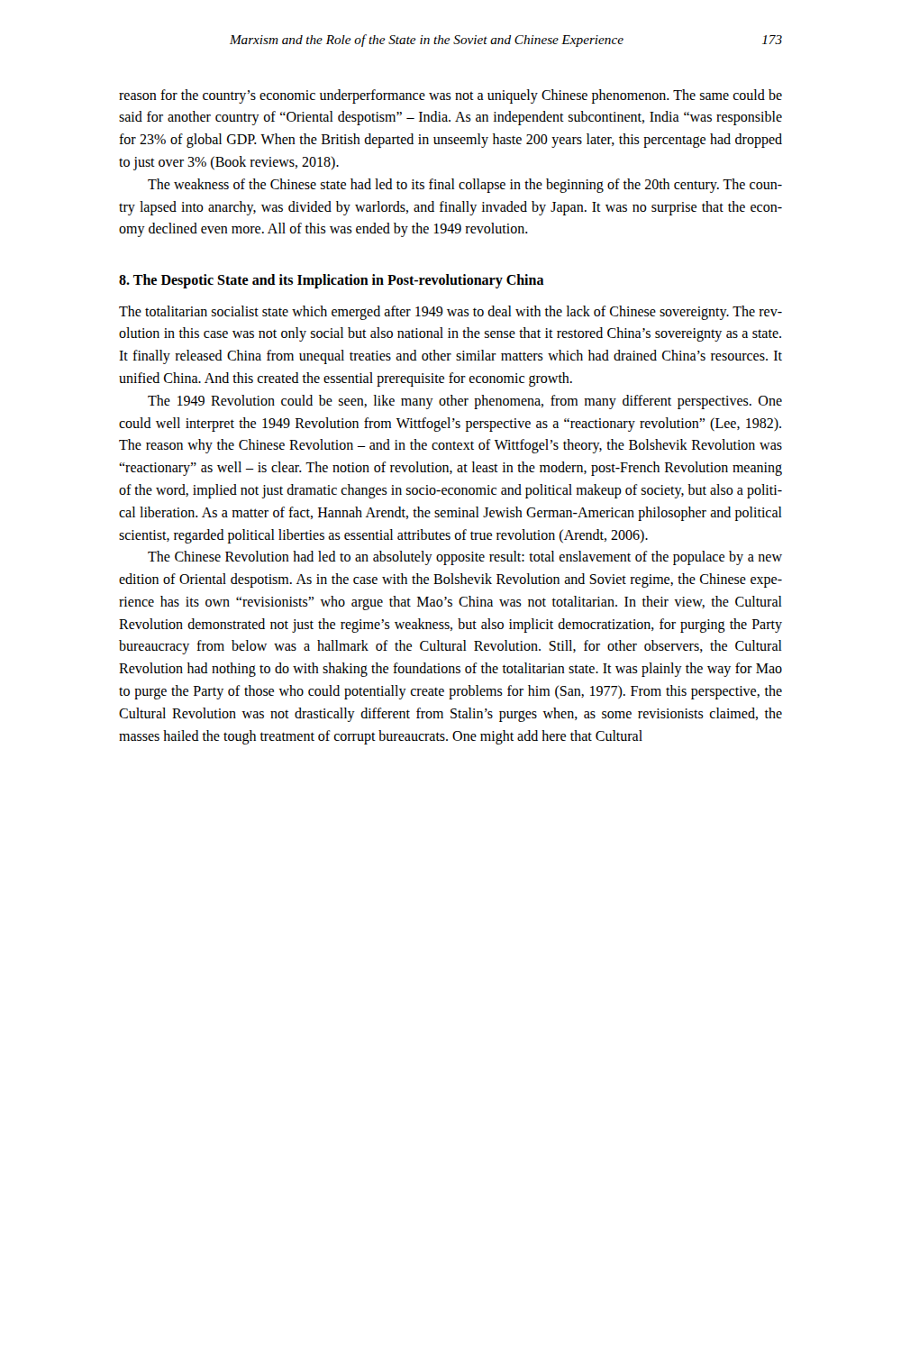Marxism and the Role of the State in the Soviet and Chinese Experience 173
reason for the country’s economic underperformance was not a uniquely Chinese phenomenon. The same could be said for another country of “Oriental despotism” – India. As an independent subcontinent, India “was responsible for 23% of global GDP. When the British departed in unseemly haste 200 years later, this percentage had dropped to just over 3% (Book reviews, 2018).
The weakness of the Chinese state had led to its final collapse in the beginning of the 20th century. The country lapsed into anarchy, was divided by warlords, and finally invaded by Japan. It was no surprise that the economy declined even more. All of this was ended by the 1949 revolution.
8. The Despotic State and its Implication in Post-revolutionary China
The totalitarian socialist state which emerged after 1949 was to deal with the lack of Chinese sovereignty. The revolution in this case was not only social but also national in the sense that it restored China’s sovereignty as a state. It finally released China from unequal treaties and other similar matters which had drained China’s resources. It unified China. And this created the essential prerequisite for economic growth.
The 1949 Revolution could be seen, like many other phenomena, from many different perspectives. One could well interpret the 1949 Revolution from Wittfogel’s perspective as a “reactionary revolution” (Lee, 1982). The reason why the Chinese Revolution – and in the context of Wittfogel’s theory, the Bolshevik Revolution was “reactionary” as well – is clear. The notion of revolution, at least in the modern, post-French Revolution meaning of the word, implied not just dramatic changes in socio-economic and political makeup of society, but also a political liberation. As a matter of fact, Hannah Arendt, the seminal Jewish German-American philosopher and political scientist, regarded political liberties as essential attributes of true revolution (Arendt, 2006).
The Chinese Revolution had led to an absolutely opposite result: total enslavement of the populace by a new edition of Oriental despotism. As in the case with the Bolshevik Revolution and Soviet regime, the Chinese experience has its own “revisionists” who argue that Mao’s China was not totalitarian. In their view, the Cultural Revolution demonstrated not just the regime’s weakness, but also implicit democratization, for purging the Party bureaucracy from below was a hallmark of the Cultural Revolution. Still, for other observers, the Cultural Revolution had nothing to do with shaking the foundations of the totalitarian state. It was plainly the way for Mao to purge the Party of those who could potentially create problems for him (San, 1977). From this perspective, the Cultural Revolution was not drastically different from Stalin’s purges when, as some revisionists claimed, the masses hailed the tough treatment of corrupt bureaucrats. One might add here that Cultural